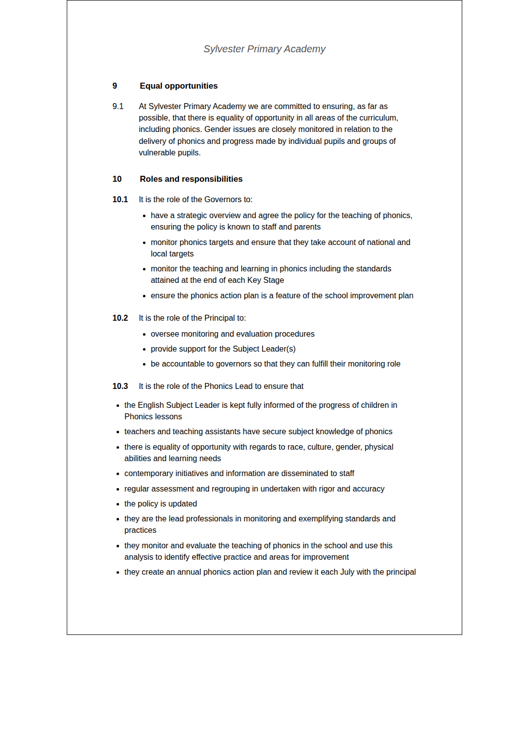Sylvester Primary Academy
9 Equal opportunities
9.1
At Sylvester Primary Academy we are committed to ensuring, as far as possible, that there is equality of opportunity in all areas of the curriculum, including phonics. Gender issues are closely monitored in relation to the delivery of phonics and progress made by individual pupils and groups of vulnerable pupils.
10 Roles and responsibilities
10.1
It is the role of the Governors to:
have a strategic overview and agree the policy for the teaching of phonics, ensuring the policy is known to staff and parents
monitor phonics targets and ensure that they take account of national and local targets
monitor the teaching and learning in phonics including the standards attained at the end of each Key Stage
ensure the phonics action plan is a feature of the school improvement plan
10.2
It is the role of the Principal to:
oversee monitoring and evaluation procedures
provide support for the Subject Leader(s)
be accountable to governors so that they can fulfill their monitoring role
10.3
It is the role of the Phonics Lead to ensure that
the English Subject Leader is kept fully informed of the progress of children in Phonics lessons
teachers and teaching assistants have secure subject knowledge of phonics
there is equality of opportunity with regards to race, culture, gender, physical abilities and learning needs
contemporary initiatives and information are disseminated to staff
regular assessment and regrouping in undertaken with rigor and accuracy
the policy is updated
they are the lead professionals in monitoring and exemplifying standards and practices
they monitor and evaluate the teaching of phonics in the school and use this analysis to identify effective practice and areas for improvement
they create an annual phonics action plan and review it each July with the principal